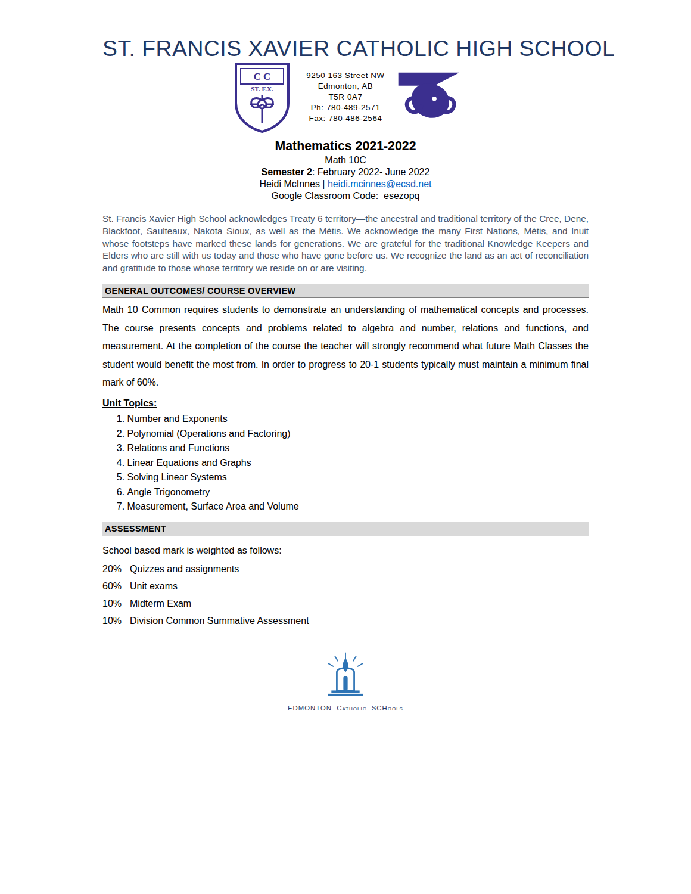ST. FRANCIS XAVIER CATHOLIC HIGH SCHOOL
C C ST. F.X.
9250 163 Street NW
Edmonton, AB
T5R 0A7
Ph: 780-489-2571
Fax: 780-486-2564
Mathematics 2021-2022
Math 10C
Semester 2: February 2022- June 2022
Heidi McInnes | heidi.mcinnes@ecsd.net
Google Classroom Code: esezopq
St. Francis Xavier High School acknowledges Treaty 6 territory—the ancestral and traditional territory of the Cree, Dene, Blackfoot, Saulteaux, Nakota Sioux, as well as the Métis. We acknowledge the many First Nations, Métis, and Inuit whose footsteps have marked these lands for generations. We are grateful for the traditional Knowledge Keepers and Elders who are still with us today and those who have gone before us. We recognize the land as an act of reconciliation and gratitude to those whose territory we reside on or are visiting.
General Outcomes/ Course Overview
Math 10 Common requires students to demonstrate an understanding of mathematical concepts and processes. The course presents concepts and problems related to algebra and number, relations and functions, and measurement. At the completion of the course the teacher will strongly recommend what future Math Classes the student would benefit the most from. In order to progress to 20-1 students typically must maintain a minimum final mark of 60%.
Unit Topics:
Number and Exponents
Polynomial (Operations and Factoring)
Relations and Functions
Linear Equations and Graphs
Solving Linear Systems
Angle Trigonometry
Measurement, Surface Area and Volume
Assessment
School based mark is weighted as follows:
20% Quizzes and assignments
60% Unit exams
10% Midterm Exam
10% Division Common Summative Assessment
EDMONTON Catholic SCHools